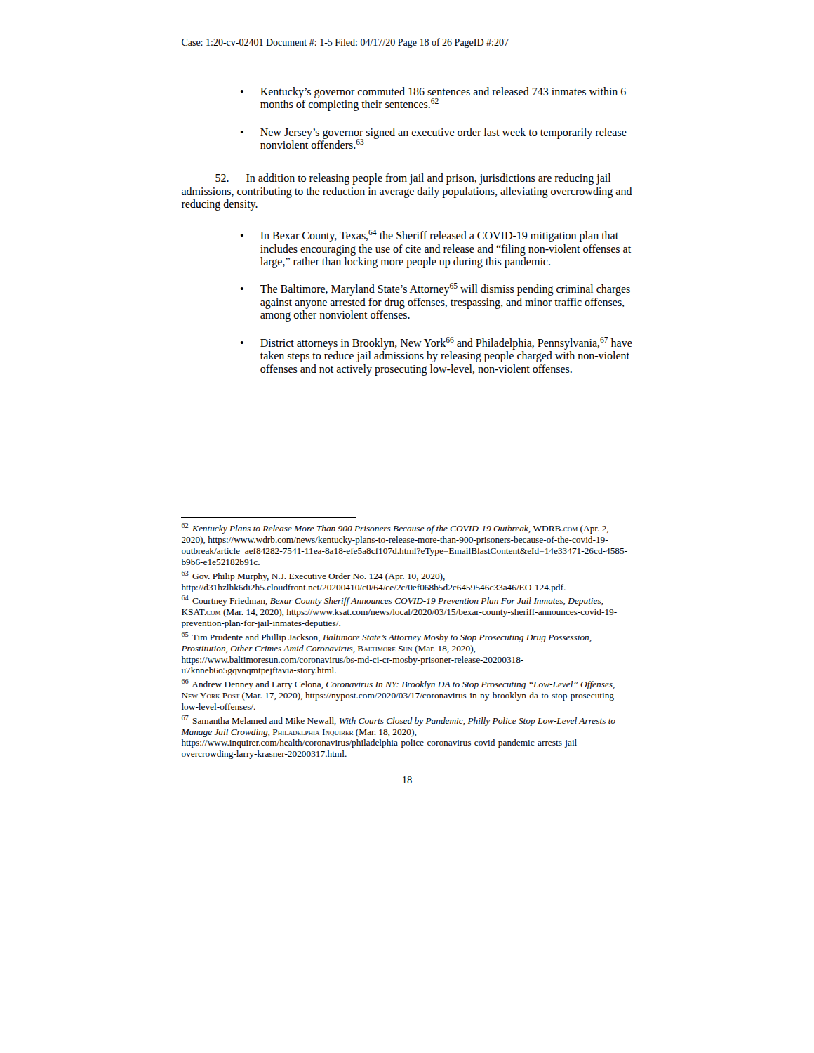Case: 1:20-cv-02401 Document #: 1-5 Filed: 04/17/20 Page 18 of 26 PageID #:207
Kentucky’s governor commuted 186 sentences and released 743 inmates within 6 months of completing their sentences.62
New Jersey’s governor signed an executive order last week to temporarily release nonviolent offenders.63
52. In addition to releasing people from jail and prison, jurisdictions are reducing jail admissions, contributing to the reduction in average daily populations, alleviating overcrowding and reducing density.
In Bexar County, Texas,64 the Sheriff released a COVID-19 mitigation plan that includes encouraging the use of cite and release and “filing non-violent offenses at large,” rather than locking more people up during this pandemic.
The Baltimore, Maryland State’s Attorney65 will dismiss pending criminal charges against anyone arrested for drug offenses, trespassing, and minor traffic offenses, among other nonviolent offenses.
District attorneys in Brooklyn, New York66 and Philadelphia, Pennsylvania,67 have taken steps to reduce jail admissions by releasing people charged with non-violent offenses and not actively prosecuting low-level, non-violent offenses.
62 Kentucky Plans to Release More Than 900 Prisoners Because of the COVID-19 Outbreak, WDRB.com (Apr. 2, 2020), https://www.wdrb.com/news/kentucky-plans-to-release-more-than-900-prisoners-because-of-the-covid-19-outbreak/article_aef84282-7541-11ea-8a18-efe5a8cf107d.html?eType=EmailBlastContent&eId=14e33471-26cd-4585-b9b6-e1e52182b91c.
63 Gov. Philip Murphy, N.J. Executive Order No. 124 (Apr. 10, 2020), http://d31hzlhk6di2h5.cloudfront.net/20200410/c0/64/ce/2c/0ef068b5d2c6459546c33a46/EO-124.pdf.
64 Courtney Friedman, Bexar County Sheriff Announces COVID-19 Prevention Plan For Jail Inmates, Deputies, KSAT.com (Mar. 14, 2020), https://www.ksat.com/news/local/2020/03/15/bexar-county-sheriff-announces-covid-19-prevention-plan-for-jail-inmates-deputies/.
65 Tim Prudente and Phillip Jackson, Baltimore State’s Attorney Mosby to Stop Prosecuting Drug Possession, Prostitution, Other Crimes Amid Coronavirus, Baltimore Sun (Mar. 18, 2020), https://www.baltimoresun.com/coronavirus/bs-md-ci-cr-mosby-prisoner-release-20200318-u7knneb6o5gqvnqmtpejftavia-story.html.
66 Andrew Denney and Larry Celona, Coronavirus In NY: Brooklyn DA to Stop Prosecuting “Low-Level” Offenses, New York Post (Mar. 17, 2020), https://nypost.com/2020/03/17/coronavirus-in-ny-brooklyn-da-to-stop-prosecuting-low-level-offenses/.
67 Samantha Melamed and Mike Newall, With Courts Closed by Pandemic, Philly Police Stop Low-Level Arrests to Manage Jail Crowding, Philadelphia Inquirer (Mar. 18, 2020), https://www.inquirer.com/health/coronavirus/philadelphia-police-coronavirus-covid-pandemic-arrests-jail-overcrowding-larry-krasner-20200317.html.
18